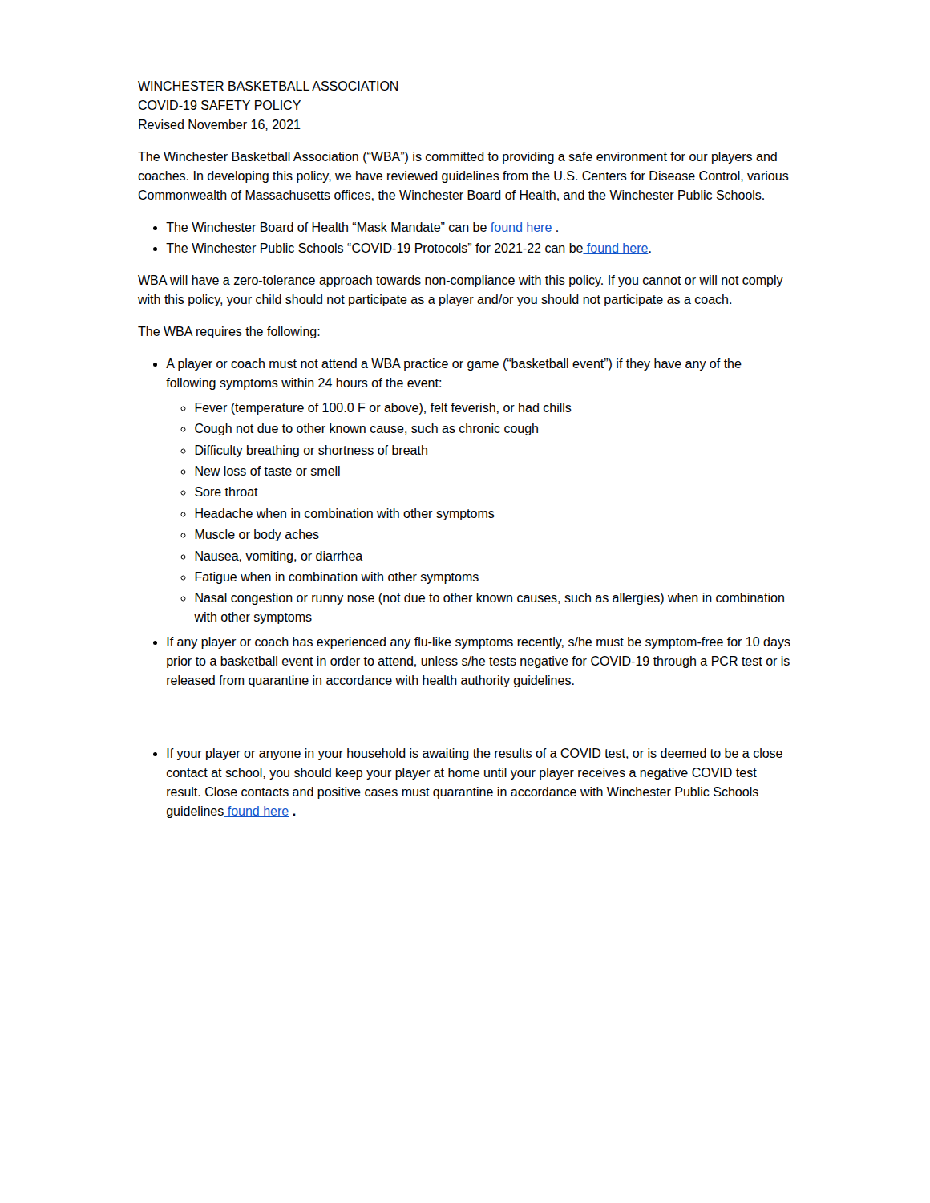WINCHESTER BASKETBALL ASSOCIATION
COVID-19 SAFETY POLICY
Revised November 16, 2021
The Winchester Basketball Association (“WBA”) is committed to providing a safe environment for our players and coaches. In developing this policy, we have reviewed guidelines from the U.S. Centers for Disease Control, various Commonwealth of Massachusetts offices, the Winchester Board of Health, and the Winchester Public Schools.
The Winchester Board of Health “Mask Mandate” can be found here .
The Winchester Public Schools “COVID-19 Protocols” for 2021-22 can be found here.
WBA will have a zero-tolerance approach towards non-compliance with this policy. If you cannot or will not comply with this policy, your child should not participate as a player and/or you should not participate as a coach.
The WBA requires the following:
A player or coach must not attend a WBA practice or game (“basketball event”) if they have any of the following symptoms within 24 hours of the event:
Fever (temperature of 100.0 F or above), felt feverish, or had chills
Cough not due to other known cause, such as chronic cough
Difficulty breathing or shortness of breath
New loss of taste or smell
Sore throat
Headache when in combination with other symptoms
Muscle or body aches
Nausea, vomiting, or diarrhea
Fatigue when in combination with other symptoms
Nasal congestion or runny nose (not due to other known causes, such as allergies) when in combination with other symptoms
If any player or coach has experienced any flu-like symptoms recently, s/he must be symptom-free for 10 days prior to a basketball event in order to attend, unless s/he tests negative for COVID-19 through a PCR test or is released from quarantine in accordance with health authority guidelines.
If your player or anyone in your household is awaiting the results of a COVID test, or is deemed to be a close contact at school, you should keep your player at home until your player receives a negative COVID test result. Close contacts and positive cases must quarantine in accordance with Winchester Public Schools guidelines found here .